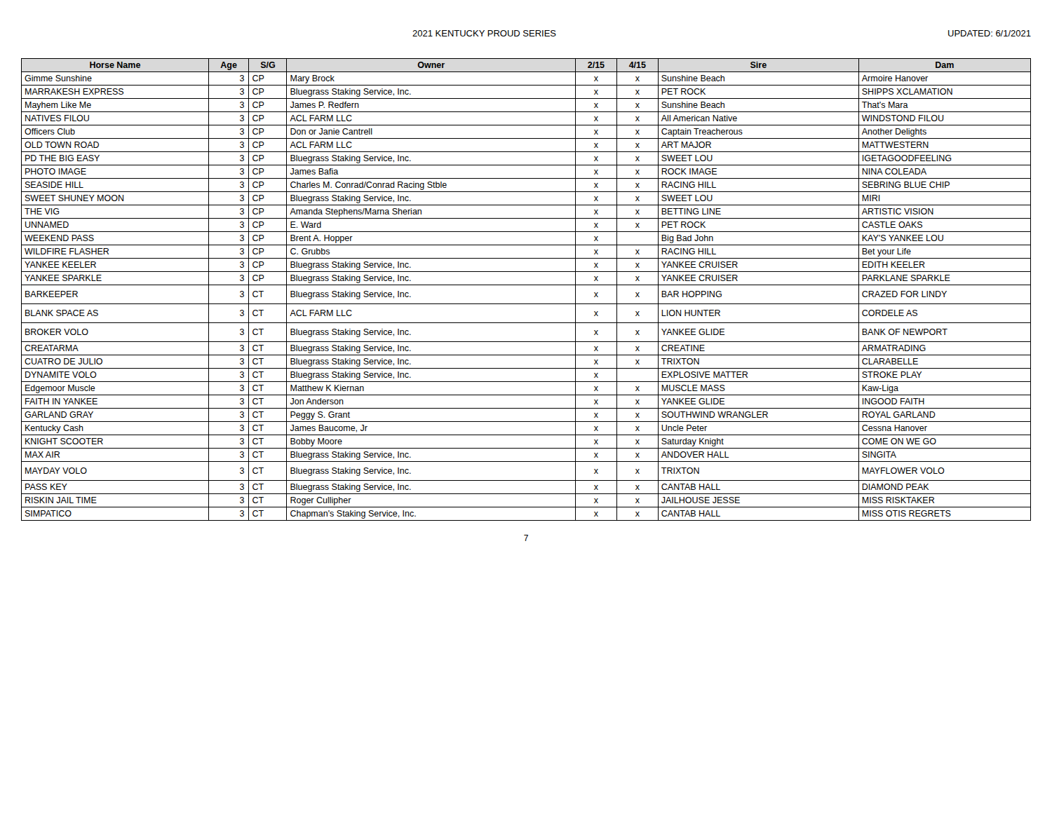2021 KENTUCKY PROUD SERIES UPDATED: 6/1/2021
| Horse Name | Age | S/G | Owner | 2/15 | 4/15 | Sire | Dam |
| --- | --- | --- | --- | --- | --- | --- | --- |
| Gimme Sunshine | 3 | CP | Mary Brock | x | x | Sunshine Beach | Armoire Hanover |
| MARRAKESH EXPRESS | 3 | CP | Bluegrass Staking Service, Inc. | x | x | PET ROCK | SHIPPS XCLAMATION |
| Mayhem Like Me | 3 | CP | James P. Redfern | x | x | Sunshine Beach | That's Mara |
| NATIVES FILOU | 3 | CP | ACL FARM LLC | x | x | All American Native | WINDSTOND FILOU |
| Officers Club | 3 | CP | Don or Janie Cantrell | x | x | Captain Treacherous | Another Delights |
| OLD TOWN ROAD | 3 | CP | ACL FARM LLC | x | x | ART MAJOR | MATTWESTERN |
| PD THE BIG EASY | 3 | CP | Bluegrass Staking Service, Inc. | x | x | SWEET LOU | IGETAGOODFEELING |
| PHOTO IMAGE | 3 | CP | James Bafia | x | x | ROCK IMAGE | NINA COLEADA |
| SEASIDE HILL | 3 | CP | Charles M. Conrad/Conrad Racing Stble | x | x | RACING HILL | SEBRING BLUE CHIP |
| SWEET SHUNEY MOON | 3 | CP | Bluegrass Staking Service, Inc. | x | x | SWEET LOU | MIRI |
| THE VIG | 3 | CP | Amanda Stephens/Marna Sherian | x | x | BETTING LINE | ARTISTIC VISION |
| UNNAMED | 3 | CP | E. Ward | x | x | PET ROCK | CASTLE OAKS |
| WEEKEND PASS | 3 | CP | Brent A. Hopper | x | | Big Bad John | KAY'S YANKEE LOU |
| WILDFIRE FLASHER | 3 | CP | C. Grubbs | x | x | RACING HILL | Bet your Life |
| YANKEE KEELER | 3 | CP | Bluegrass Staking Service, Inc. | x | x | YANKEE CRUISER | EDITH KEELER |
| YANKEE SPARKLE | 3 | CP | Bluegrass Staking Service, Inc. | x | x | YANKEE CRUISER | PARKLANE SPARKLE |
| BARKEEPER | 3 | CT | Bluegrass Staking Service, Inc. | x | x | BAR HOPPING | CRAZED FOR LINDY |
| BLANK SPACE AS | 3 | CT | ACL FARM LLC | x | x | LION HUNTER | CORDELE AS |
| BROKER VOLO | 3 | CT | Bluegrass Staking Service, Inc. | x | x | YANKEE GLIDE | BANK OF NEWPORT |
| CREATARMA | 3 | CT | Bluegrass Staking Service, Inc. | x | x | CREATINE | ARMATRADING |
| CUATRO DE JULIO | 3 | CT | Bluegrass Staking Service, Inc. | x | x | TRIXTON | CLARABELLE |
| DYNAMITE VOLO | 3 | CT | Bluegrass Staking Service, Inc. | x | | EXPLOSIVE MATTER | STROKE PLAY |
| Edgemoor Muscle | 3 | CT | Matthew K Kiernan | x | x | MUSCLE MASS | Kaw-Liga |
| FAITH IN YANKEE | 3 | CT | Jon Anderson | x | x | YANKEE GLIDE | INGOOD FAITH |
| GARLAND GRAY | 3 | CT | Peggy S. Grant | x | x | SOUTHWIND WRANGLER | ROYAL GARLAND |
| Kentucky Cash | 3 | CT | James Baucome, Jr | x | x | Uncle Peter | Cessna Hanover |
| KNIGHT SCOOTER | 3 | CT | Bobby Moore | x | x | Saturday Knight | COME ON WE GO |
| MAX AIR | 3 | CT | Bluegrass Staking Service, Inc. | x | x | ANDOVER HALL | SINGITA |
| MAYDAY VOLO | 3 | CT | Bluegrass Staking Service, Inc. | x | x | TRIXTON | MAYFLOWER VOLO |
| PASS KEY | 3 | CT | Bluegrass Staking Service, Inc. | x | x | CANTAB HALL | DIAMOND PEAK |
| RISKIN JAIL TIME | 3 | CT | Roger Cullipher | x | x | JAILHOUSE JESSE | MISS RISKTAKER |
| SIMPATICO | 3 | CT | Chapman's Staking Service, Inc. | x | x | CANTAB HALL | MISS OTIS REGRETS |
7